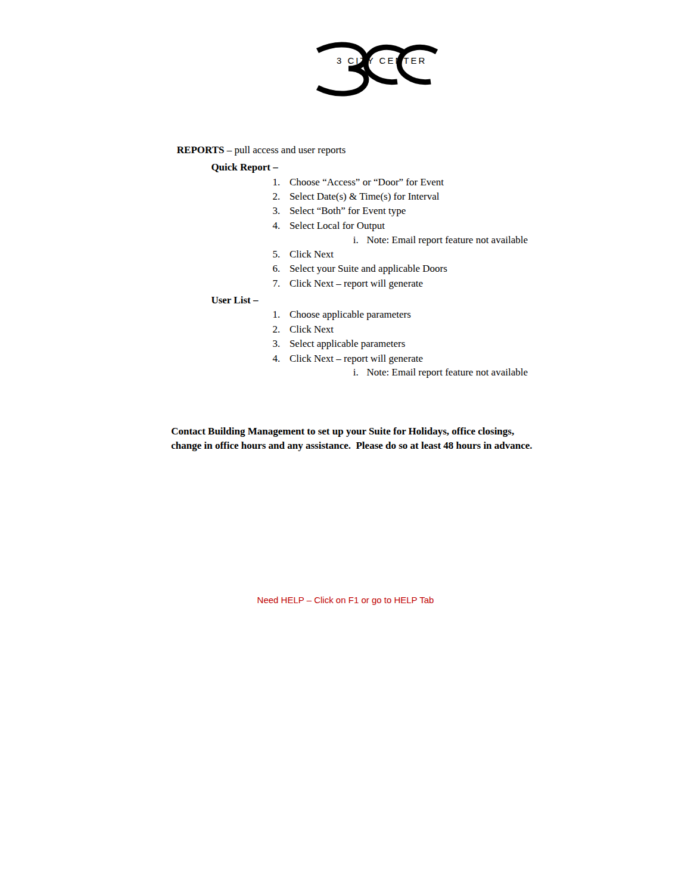3 CITY CENTER
REPORTS – pull access and user reports
Quick Report –
Choose “Access” or “Door” for Event
Select Date(s) & Time(s) for Interval
Select “Both” for Event type
Select Local for Output
Note: Email report feature not available
Click Next
Select your Suite and applicable Doors
Click Next – report will generate
User List –
Choose applicable parameters
Click Next
Select applicable parameters
Click Next – report will generate
Note: Email report feature not available
Contact Building Management to set up your Suite for Holidays, office closings, change in office hours and any assistance. Please do so at least 48 hours in advance.
Need HELP – Click on F1 or go to HELP Tab